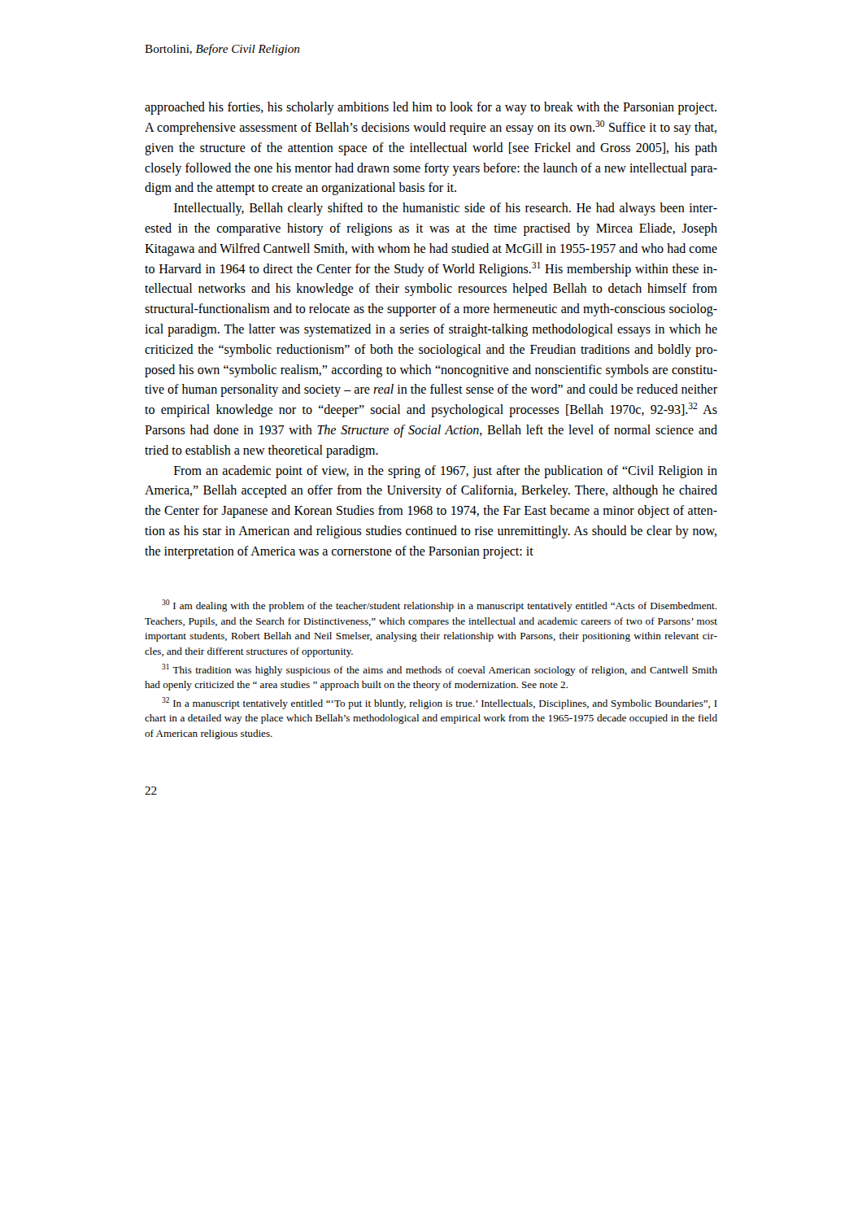Bortolini, Before Civil Religion
approached his forties, his scholarly ambitions led him to look for a way to break with the Parsonian project. A comprehensive assessment of Bellah’s decisions would require an essay on its own.30 Suffice it to say that, given the structure of the attention space of the intellectual world [see Frickel and Gross 2005], his path closely followed the one his mentor had drawn some forty years before: the launch of a new intellectual paradigm and the attempt to create an organizational basis for it.
Intellectually, Bellah clearly shifted to the humanistic side of his research. He had always been interested in the comparative history of religions as it was at the time practised by Mircea Eliade, Joseph Kitagawa and Wilfred Cantwell Smith, with whom he had studied at McGill in 1955-1957 and who had come to Harvard in 1964 to direct the Center for the Study of World Religions.31 His membership within these intellectual networks and his knowledge of their symbolic resources helped Bellah to detach himself from structural-functionalism and to relocate as the supporter of a more hermeneutic and myth-conscious sociological paradigm. The latter was systematized in a series of straight-talking methodological essays in which he criticized the “symbolic reductionism” of both the sociological and the Freudian traditions and boldly proposed his own “symbolic realism,” according to which “noncognitive and nonscientific symbols are constitutive of human personality and society – are real in the fullest sense of the word” and could be reduced neither to empirical knowledge nor to “deeper” social and psychological processes [Bellah 1970c, 92-93].32 As Parsons had done in 1937 with The Structure of Social Action, Bellah left the level of normal science and tried to establish a new theoretical paradigm.
From an academic point of view, in the spring of 1967, just after the publication of “Civil Religion in America,” Bellah accepted an offer from the University of California, Berkeley. There, although he chaired the Center for Japanese and Korean Studies from 1968 to 1974, the Far East became a minor object of attention as his star in American and religious studies continued to rise unremittingly. As should be clear by now, the interpretation of America was a cornerstone of the Parsonian project: it
30 I am dealing with the problem of the teacher/student relationship in a manuscript tentatively entitled “Acts of Disembedment. Teachers, Pupils, and the Search for Distinctiveness,” which compares the intellectual and academic careers of two of Parsons’ most important students, Robert Bellah and Neil Smelser, analysing their relationship with Parsons, their positioning within relevant circles, and their different structures of opportunity.
31 This tradition was highly suspicious of the aims and methods of coeval American sociology of religion, and Cantwell Smith had openly criticized the “ area studies ” approach built on the theory of modernization. See note 2.
32 In a manuscript tentatively entitled “‘To put it bluntly, religion is true.’ Intellectuals, Disciplines, and Symbolic Boundaries”, I chart in a detailed way the place which Bellah’s methodological and empirical work from the 1965-1975 decade occupied in the field of American religious studies.
22